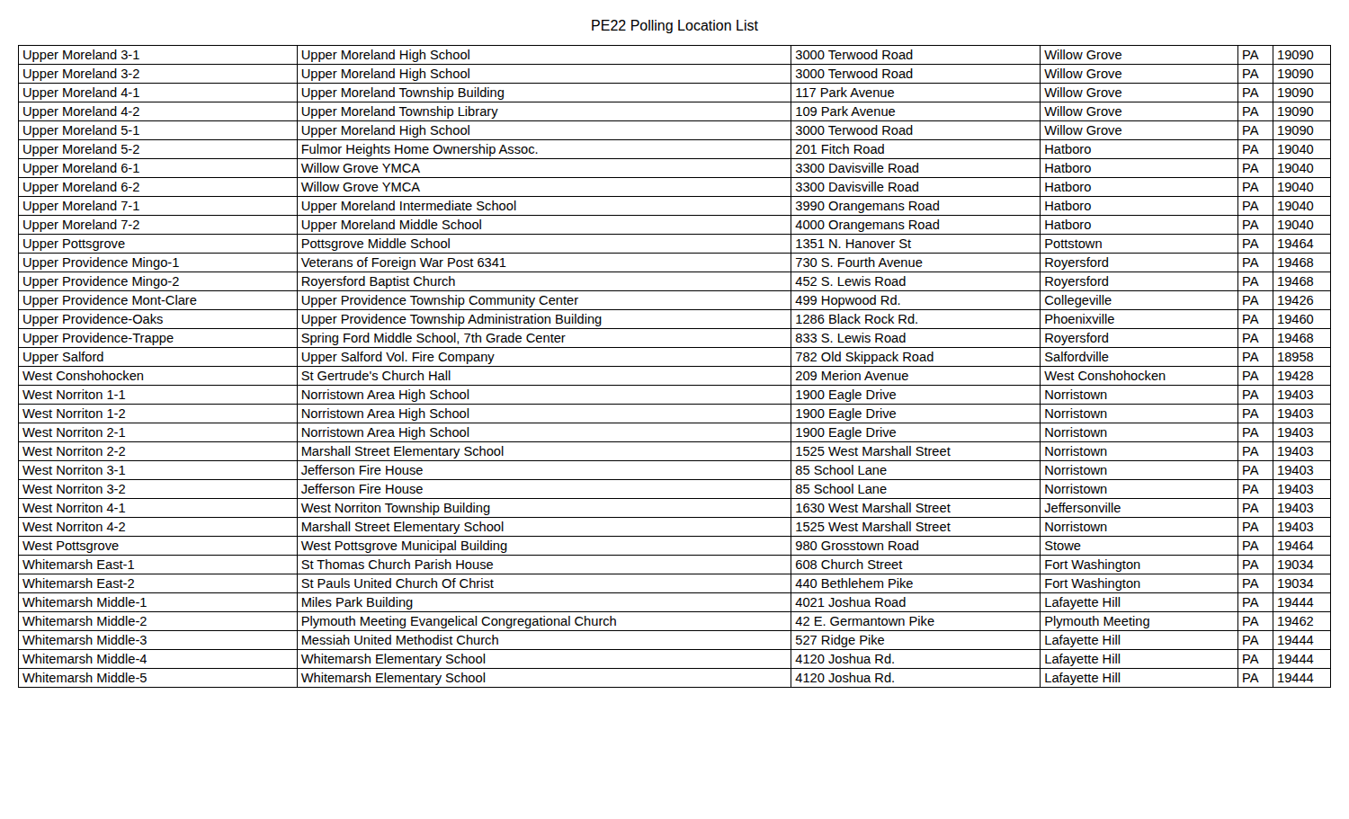PE22 Polling Location List
| Upper Moreland 3-1 | Upper Moreland High School | 3000 Terwood Road | Willow Grove | PA | 19090 |
| Upper Moreland 3-2 | Upper Moreland High School | 3000 Terwood Road | Willow Grove | PA | 19090 |
| Upper Moreland 4-1 | Upper Moreland Township Building | 117 Park Avenue | Willow Grove | PA | 19090 |
| Upper Moreland 4-2 | Upper Moreland Township Library | 109 Park Avenue | Willow Grove | PA | 19090 |
| Upper Moreland 5-1 | Upper Moreland High School | 3000 Terwood Road | Willow Grove | PA | 19090 |
| Upper Moreland 5-2 | Fulmor Heights Home Ownership Assoc. | 201 Fitch Road | Hatboro | PA | 19040 |
| Upper Moreland 6-1 | Willow Grove YMCA | 3300 Davisville Road | Hatboro | PA | 19040 |
| Upper Moreland 6-2 | Willow Grove YMCA | 3300 Davisville Road | Hatboro | PA | 19040 |
| Upper Moreland 7-1 | Upper Moreland Intermediate School | 3990 Orangemans Road | Hatboro | PA | 19040 |
| Upper Moreland 7-2 | Upper Moreland Middle School | 4000 Orangemans Road | Hatboro | PA | 19040 |
| Upper Pottsgrove | Pottsgrove Middle School | 1351 N. Hanover St | Pottstown | PA | 19464 |
| Upper Providence Mingo-1 | Veterans of Foreign War Post 6341 | 730 S. Fourth Avenue | Royersford | PA | 19468 |
| Upper Providence Mingo-2 | Royersford Baptist Church | 452 S. Lewis Road | Royersford | PA | 19468 |
| Upper Providence Mont-Clare | Upper Providence Township Community Center | 499 Hopwood Rd. | Collegeville | PA | 19426 |
| Upper Providence-Oaks | Upper Providence Township Administration Building | 1286 Black Rock Rd. | Phoenixville | PA | 19460 |
| Upper Providence-Trappe | Spring Ford Middle School, 7th Grade Center | 833 S. Lewis Road | Royersford | PA | 19468 |
| Upper Salford | Upper Salford Vol. Fire Company | 782 Old Skippack Road | Salfordville | PA | 18958 |
| West Conshohocken | St Gertrude's Church Hall | 209 Merion Avenue | West Conshohocken | PA | 19428 |
| West Norriton 1-1 | Norristown Area High School | 1900 Eagle Drive | Norristown | PA | 19403 |
| West Norriton 1-2 | Norristown Area High School | 1900 Eagle Drive | Norristown | PA | 19403 |
| West Norriton 2-1 | Norristown Area High School | 1900 Eagle Drive | Norristown | PA | 19403 |
| West Norriton 2-2 | Marshall Street Elementary School | 1525 West Marshall Street | Norristown | PA | 19403 |
| West Norriton 3-1 | Jefferson Fire House | 85 School Lane | Norristown | PA | 19403 |
| West Norriton 3-2 | Jefferson Fire House | 85 School Lane | Norristown | PA | 19403 |
| West Norriton 4-1 | West Norriton Township Building | 1630 West Marshall Street | Jeffersonville | PA | 19403 |
| West Norriton 4-2 | Marshall Street Elementary School | 1525 West Marshall Street | Norristown | PA | 19403 |
| West Pottsgrove | West Pottsgrove Municipal Building | 980 Grosstown Road | Stowe | PA | 19464 |
| Whitemarsh East-1 | St Thomas Church Parish House | 608 Church Street | Fort Washington | PA | 19034 |
| Whitemarsh East-2 | St Pauls United Church Of Christ | 440 Bethlehem Pike | Fort Washington | PA | 19034 |
| Whitemarsh Middle-1 | Miles Park Building | 4021 Joshua Road | Lafayette Hill | PA | 19444 |
| Whitemarsh Middle-2 | Plymouth Meeting Evangelical Congregational Church | 42 E. Germantown Pike | Plymouth Meeting | PA | 19462 |
| Whitemarsh Middle-3 | Messiah United Methodist Church | 527 Ridge Pike | Lafayette Hill | PA | 19444 |
| Whitemarsh Middle-4 | Whitemarsh Elementary School | 4120 Joshua Rd. | Lafayette Hill | PA | 19444 |
| Whitemarsh Middle-5 | Whitemarsh Elementary School | 4120 Joshua Rd. | Lafayette Hill | PA | 19444 |